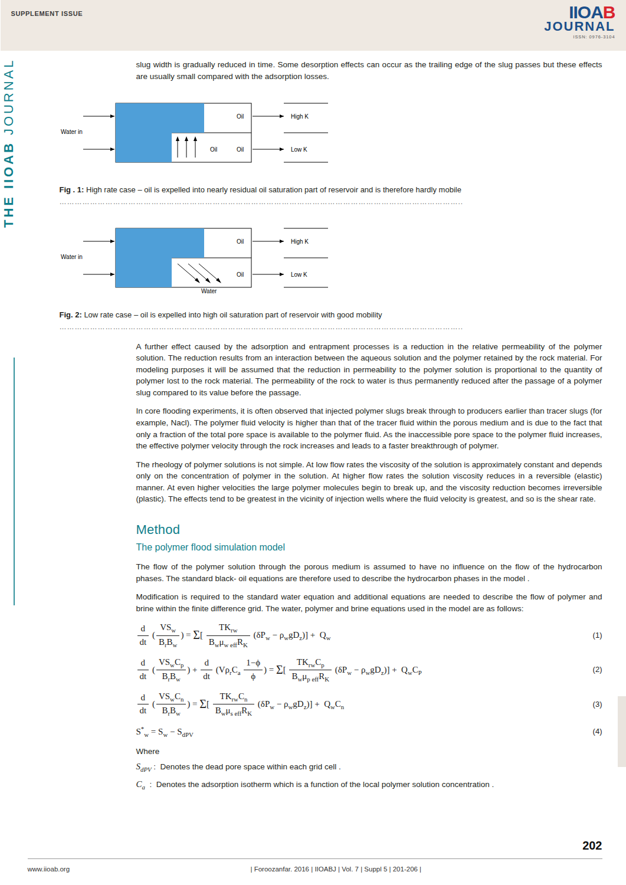Supplement Issue
IIOAB
JOURNAL
ISSN: 0976-3104
THE IIOAB JOURNAL
slug width is gradually reduced in time. Some desorption effects can occur as the trailing edge of the slug passes but these effects are usually small compared with the adsorption losses.
Water in Oil Oil Oil High K Low K
Fig . 1: High rate case – oil is expelled into nearly residual oil saturation part of reservoir and is therefore hardly mobile
…………………………………………………………………………………………………………………………………………..
Water in Oil Oil Water High K Low K
Fig. 2: Low rate case – oil is expelled into high oil saturation part of reservoir with good mobility
…………………………………………………………………………………………………………………………………………..
A further effect caused by the adsorption and entrapment processes is a reduction in the relative permeability of the polymer solution. The reduction results from an interaction between the aqueous solution and the polymer retained by the rock material. For modeling purposes it will be assumed that the reduction in permeability to the polymer solution is proportional to the quantity of polymer lost to the rock material. The permeability of the rock to water is thus permanently reduced after the passage of a polymer slug compared to its value before the passage.
In core flooding experiments, it is often observed that injected polymer slugs break through to producers earlier than tracer slugs (for example, Nacl). The polymer fluid velocity is higher than that of the tracer fluid within the porous medium and is due to the fact that only a fraction of the total pore space is available to the polymer fluid. As the inaccessible pore space to the polymer fluid increases, the effective polymer velocity through the rock increases and leads to a faster breakthrough of polymer.
The rheology of polymer solutions is not simple. At low flow rates the viscosity of the solution is approximately constant and depends only on the concentration of polymer in the solution. At higher flow rates the solution viscosity reduces in a reversible (elastic) manner. At even higher velocities the large polymer molecules begin to break up, and the viscosity reduction becomes irreversible (plastic). The effects tend to be greatest in the vicinity of injection wells where the fluid velocity is greatest, and so is the shear rate.
Method
The polymer flood simulation model
The flow of the polymer solution through the porous medium is assumed to have no influence on the flow of the hydrocarbon phases. The standard black- oil equations are therefore used to describe the hydrocarbon phases in the model .
Modification is required to the standard water equation and additional equations are needed to describe the flow of polymer and brine within the finite difference grid. The water, polymer and brine equations used in the model are as follows:
ddt (VSw BrBw) = Σ[ TKrw Bwμw effRK (δPw − ρwgDz)] + Qw
(1)
ddt (VSwCp BrBw) + ddt (VρrCa 1−ϕ ϕ) = Σ[ TKrwCp Bwμp effRK (δPw − ρwgDz)] + QwCP
(2)
ddt (VSwCn BrBw) = Σ[ TKrwCn Bwμs effRK (δPw − ρwgDz)] + QwCn
(3)
S*w = Sw − SdPV
(4)
Where
SdPV : Denotes the dead pore space within each grid cell .
Ca : Denotes the adsorption isotherm which is a function of the local polymer solution concentration .
202
www.iioab.org
| Foroozanfar. 2016 | IIOABJ | Vol. 7 | Suppl 5 | 201-206 |